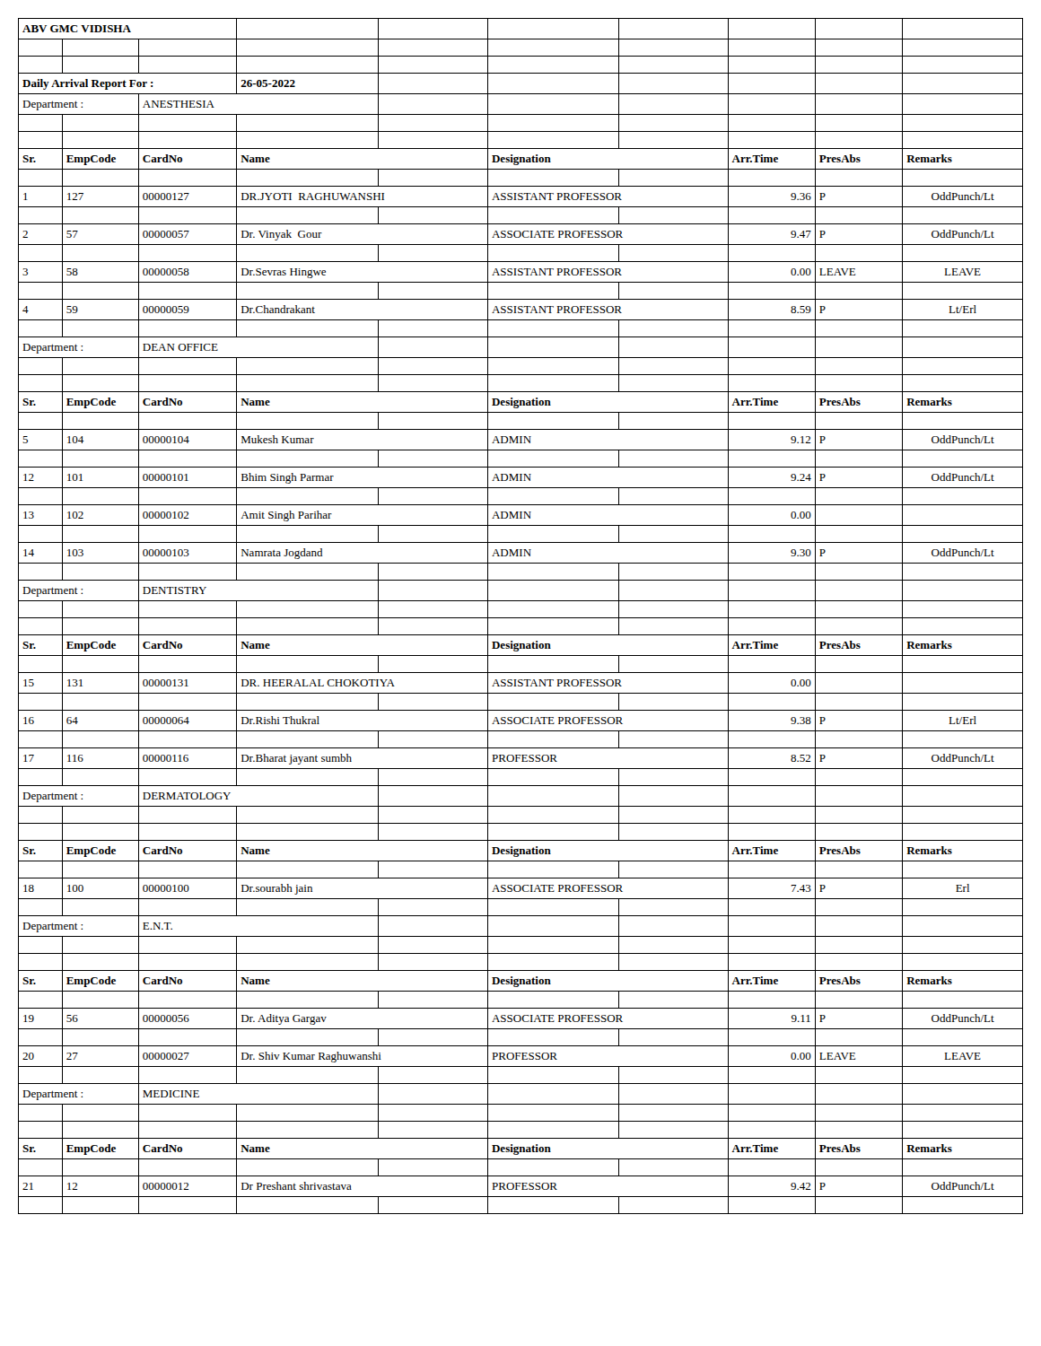| ABV GMC VIDISHA | | | | | | | |
| Daily Arrival Report For : | 26-05-2022 | | | | | | |
| Department : | ANESTHESIA | | | | | | |
| Sr. | EmpCode | CardNo | Name | Designation | Arr.Time | PresAbs | Remarks |
| 1 | 127 | 00000127 | DR.JYOTI RAGHUWANSHI | ASSISTANT PROFESSOR | 9.36 | P | OddPunch/Lt |
| 2 | 57 | 00000057 | Dr. Vinyak Gour | ASSOCIATE PROFESSOR | 9.47 | P | OddPunch/Lt |
| 3 | 58 | 00000058 | Dr.Sevras Hingwe | ASSISTANT PROFESSOR | 0.00 | LEAVE | LEAVE |
| 4 | 59 | 00000059 | Dr.Chandrakant | ASSISTANT PROFESSOR | 8.59 | P | Lt/Erl |
| Department : | DEAN OFFICE | | | | | | |
| Sr. | EmpCode | CardNo | Name | Designation | Arr.Time | PresAbs | Remarks |
| 5 | 104 | 00000104 | Mukesh Kumar | ADMIN | 9.12 | P | OddPunch/Lt |
| 12 | 101 | 00000101 | Bhim Singh Parmar | ADMIN | 9.24 | P | OddPunch/Lt |
| 13 | 102 | 00000102 | Amit Singh Parihar | ADMIN | 0.00 | | |
| 14 | 103 | 00000103 | Namrata Jogdand | ADMIN | 9.30 | P | OddPunch/Lt |
| Department : | DENTISTRY | | | | | | |
| Sr. | EmpCode | CardNo | Name | Designation | Arr.Time | PresAbs | Remarks |
| 15 | 131 | 00000131 | DR. HEERALAL CHOKOTIYA | ASSISTANT PROFESSOR | 0.00 | | |
| 16 | 64 | 00000064 | Dr.Rishi Thukral | ASSOCIATE PROFESSOR | 9.38 | P | Lt/Erl |
| 17 | 116 | 00000116 | Dr.Bharat jayant sumbh | PROFESSOR | 8.52 | P | OddPunch/Lt |
| Department : | DERMATOLOGY | | | | | | |
| Sr. | EmpCode | CardNo | Name | Designation | Arr.Time | PresAbs | Remarks |
| 18 | 100 | 00000100 | Dr.sourabh jain | ASSOCIATE PROFESSOR | 7.43 | P | Erl |
| Department : | E.N.T. | | | | | | |
| Sr. | EmpCode | CardNo | Name | Designation | Arr.Time | PresAbs | Remarks |
| 19 | 56 | 00000056 | Dr. Aditya Gargav | ASSOCIATE PROFESSOR | 9.11 | P | OddPunch/Lt |
| 20 | 27 | 00000027 | Dr. Shiv Kumar Raghuwanshi | PROFESSOR | 0.00 | LEAVE | LEAVE |
| Department : | MEDICINE | | | | | | |
| Sr. | EmpCode | CardNo | Name | Designation | Arr.Time | PresAbs | Remarks |
| 21 | 12 | 00000012 | Dr Preshant shrivastava | PROFESSOR | 9.42 | P | OddPunch/Lt |